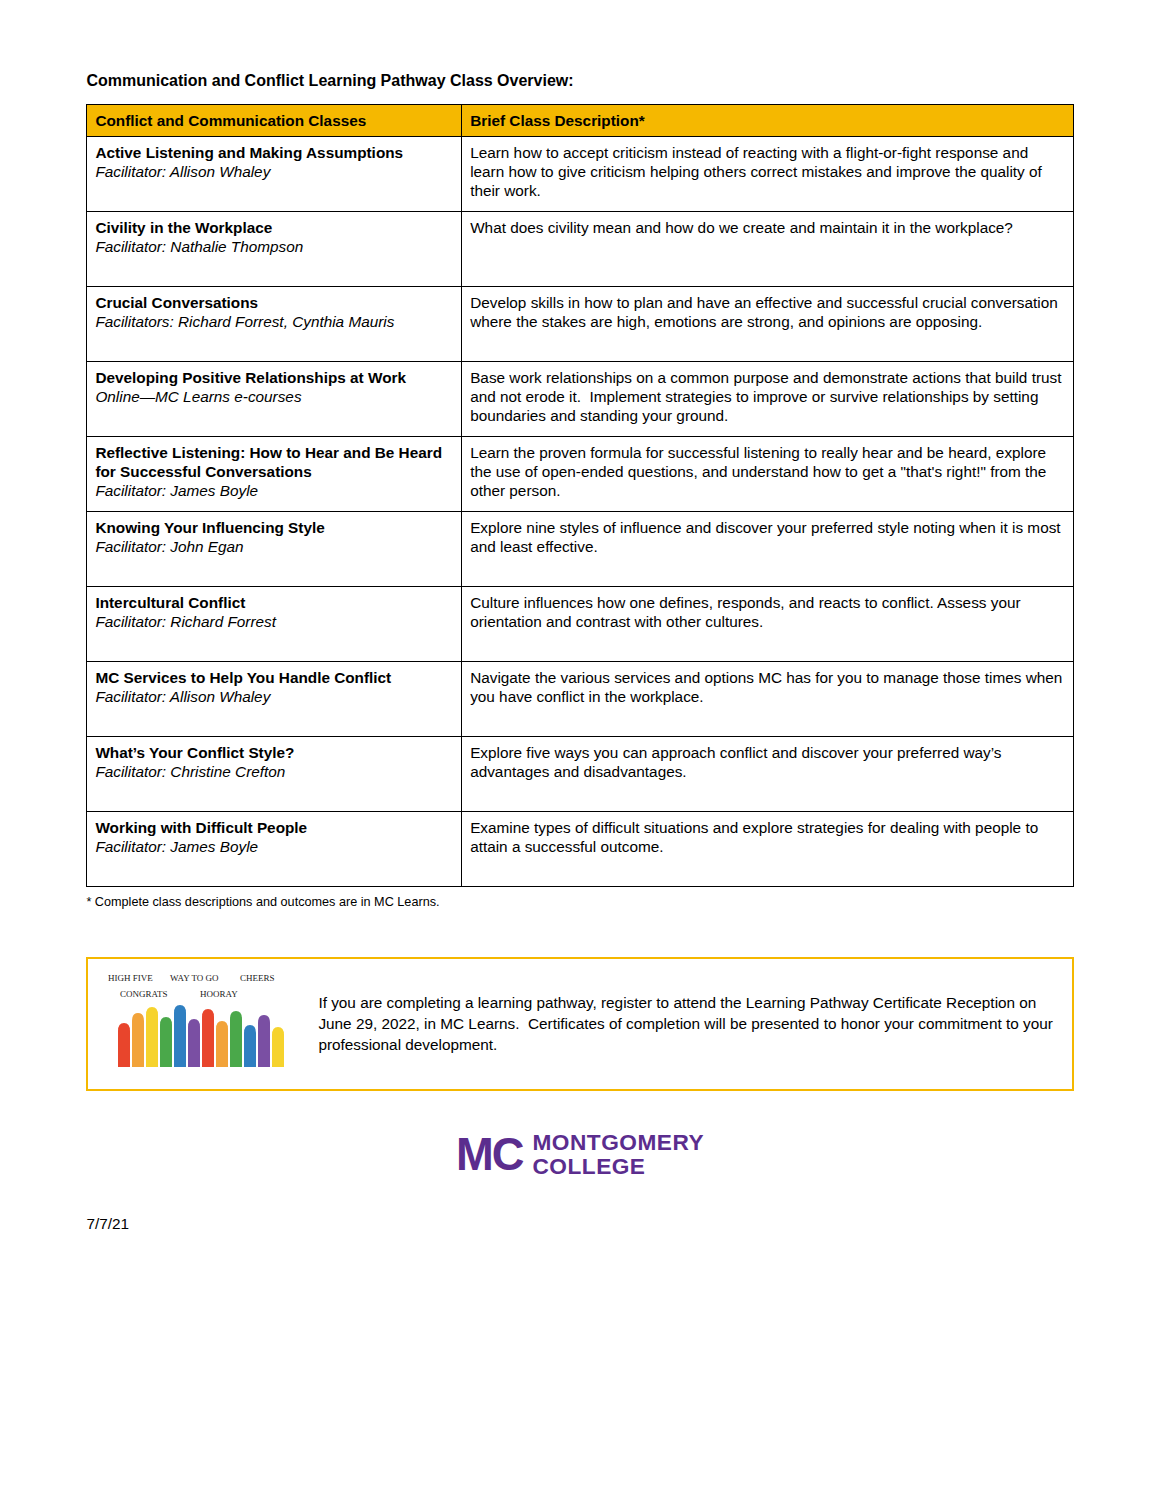Communication and Conflict Learning Pathway Class Overview:
| Conflict and Communication Classes | Brief Class Description* |
| --- | --- |
| Active Listening and Making Assumptions Facilitator: Allison Whaley | Learn how to accept criticism instead of reacting with a flight-or-fight response and learn how to give criticism helping others correct mistakes and improve the quality of their work. |
| Civility in the Workplace Facilitator: Nathalie Thompson | What does civility mean and how do we create and maintain it in the workplace? |
| Crucial Conversations Facilitators: Richard Forrest, Cynthia Mauris | Develop skills in how to plan and have an effective and successful crucial conversation where the stakes are high, emotions are strong, and opinions are opposing. |
| Developing Positive Relationships at Work Online—MC Learns e-courses | Base work relationships on a common purpose and demonstrate actions that build trust and not erode it. Implement strategies to improve or survive relationships by setting boundaries and standing your ground. |
| Reflective Listening: How to Hear and Be Heard for Successful Conversations Facilitator: James Boyle | Learn the proven formula for successful listening to really hear and be heard, explore the use of open-ended questions, and understand how to get a "that's right!" from the other person. |
| Knowing Your Influencing Style Facilitator: John Egan | Explore nine styles of influence and discover your preferred style noting when it is most and least effective. |
| Intercultural Conflict Facilitator: Richard Forrest | Culture influences how one defines, responds, and reacts to conflict. Assess your orientation and contrast with other cultures. |
| MC Services to Help You Handle Conflict Facilitator: Allison Whaley | Navigate the various services and options MC has for you to manage those times when you have conflict in the workplace. |
| What’s Your Conflict Style? Facilitator: Christine Crefton | Explore five ways you can approach conflict and discover your preferred way’s advantages and disadvantages. |
| Working with Difficult People Facilitator: James Boyle | Examine types of difficult situations and explore strategies for dealing with people to attain a successful outcome. |
* Complete class descriptions and outcomes are in MC Learns.
HIGH FIVE WAY TO GO CHEERS CONGRATS HOORAY
If you are completing a learning pathway, register to attend the Learning Pathway Certificate Reception on June 29, 2022, in MC Learns. Certificates of completion will be presented to honor your commitment to your professional development.
MC MONTGOMERY
COLLEGE
7/7/21